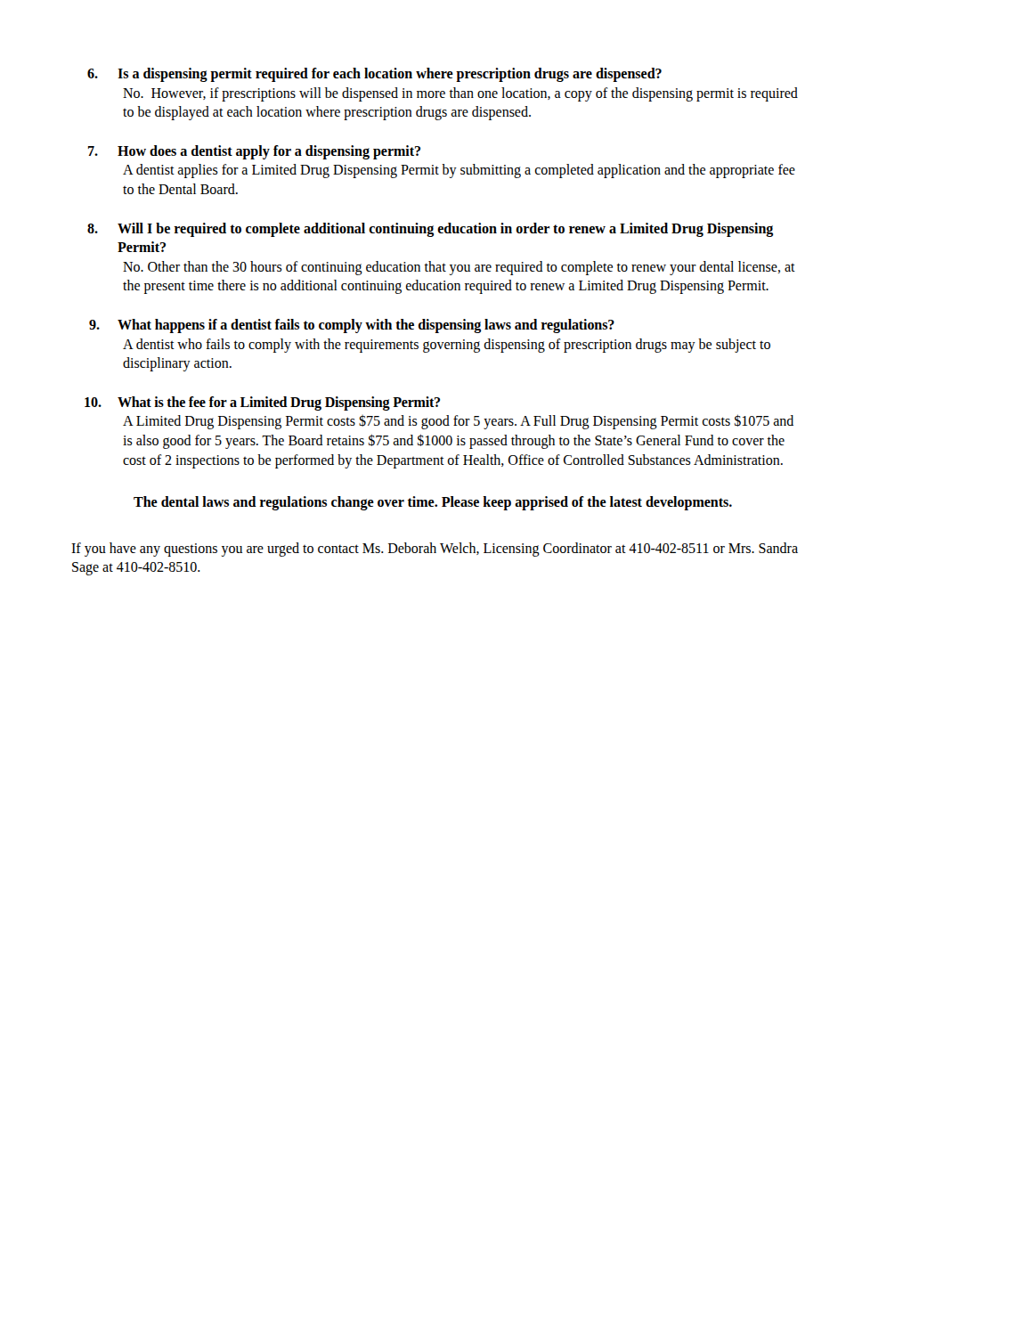6.
Is a dispensing permit required for each location where prescription drugs are dispensed?
No. However, if prescriptions will be dispensed in more than one location, a copy of the dispensing permit is required to be displayed at each location where prescription drugs are dispensed.
7.
How does a dentist apply for a dispensing permit?
A dentist applies for a Limited Drug Dispensing Permit by submitting a completed application and the appropriate fee to the Dental Board.
8.
Will I be required to complete additional continuing education in order to renew a Limited Drug Dispensing Permit?
No. Other than the 30 hours of continuing education that you are required to complete to renew your dental license, at the present time there is no additional continuing education required to renew a Limited Drug Dispensing Permit.
9.
What happens if a dentist fails to comply with the dispensing laws and regulations?
A dentist who fails to comply with the requirements governing dispensing of prescription drugs may be subject to disciplinary action.
10.
What is the fee for a Limited Drug Dispensing Permit?
A Limited Drug Dispensing Permit costs $75 and is good for 5 years. A Full Drug Dispensing Permit costs $1075 and is also good for 5 years. The Board retains $75 and $1000 is passed through to the State’s General Fund to cover the cost of 2 inspections to be performed by the Department of Health, Office of Controlled Substances Administration.
The dental laws and regulations change over time. Please keep apprised of the latest developments.
If you have any questions you are urged to contact Ms. Deborah Welch, Licensing Coordinator at 410-402-8511 or Mrs. Sandra Sage at 410-402-8510.